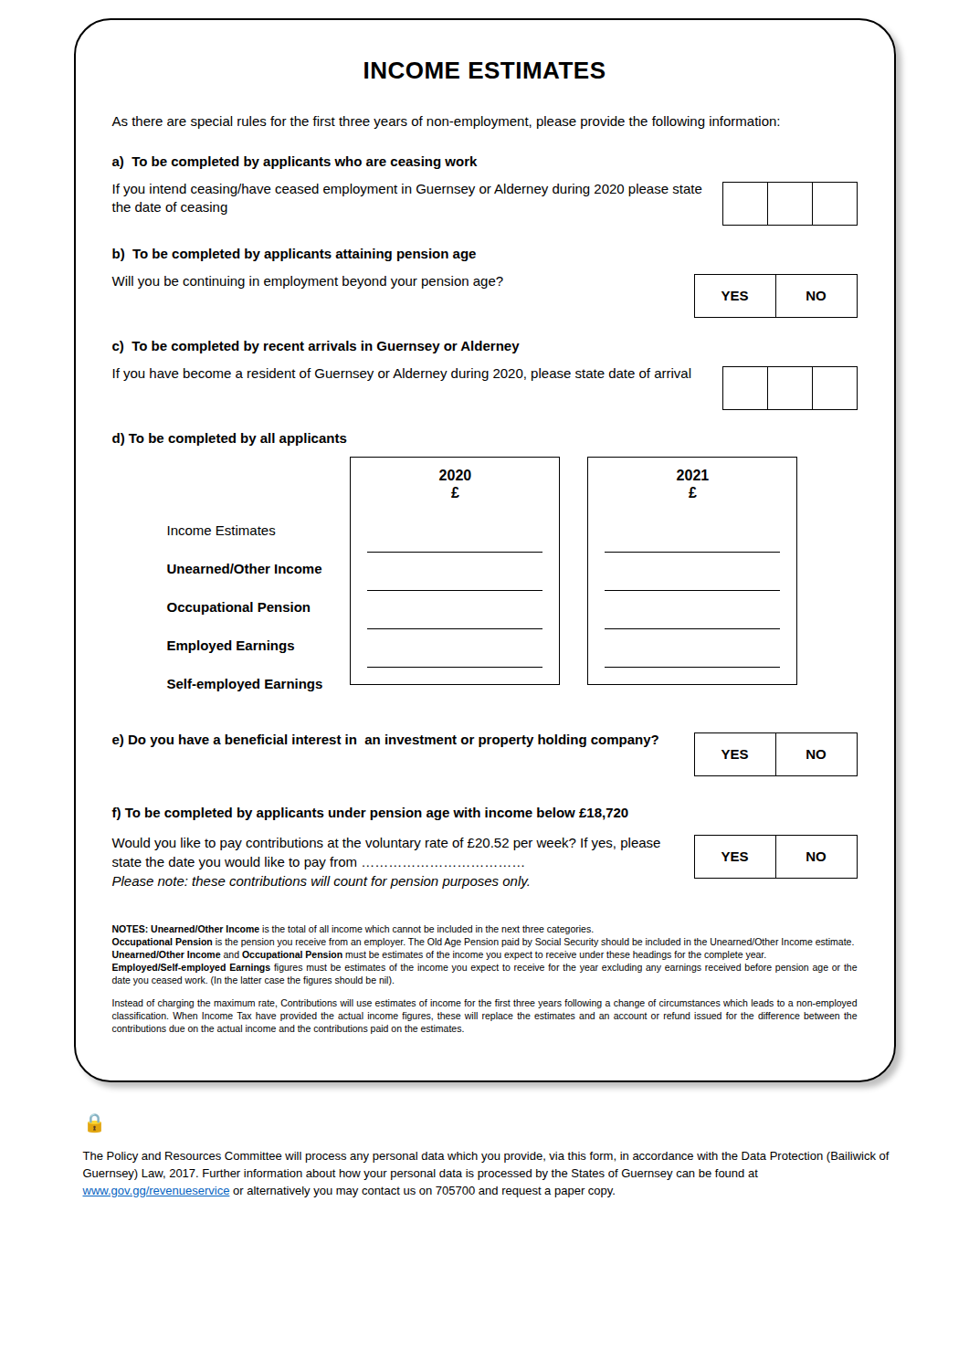INCOME ESTIMATES
As there are special rules for the first three years of non-employment, please provide the following information:
a) To be completed by applicants who are ceasing work
If you intend ceasing/have ceased employment in Guernsey or Alderney during 2020 please state the date of ceasing
b) To be completed by applicants attaining pension age
Will you be continuing in employment beyond your pension age?
YES
NO
c) To be completed by recent arrivals in Guernsey or Alderney
If you have become a resident of Guernsey or Alderney during 2020, please state date of arrival
d) To be completed by all applicants
Income Estimates
Unearned/Other Income
Occupational Pension
Employed Earnings
Self-employed Earnings
2020
£
2021
£
e) Do you have a beneficial interest in an investment or property holding company?
YES
NO
f) To be completed by applicants under pension age with income below £18,720
Would you like to pay contributions at the voluntary rate of £20.52 per week? If yes, please state the date you would like to pay from ………………………………
Please note: these contributions will count for pension purposes only.
YES
NO
NOTES: Unearned/Other Income is the total of all income which cannot be included in the next three categories.
Occupational Pension is the pension you receive from an employer. The Old Age Pension paid by Social Security should be included in the Unearned/Other Income estimate.
Unearned/Other Income and Occupational Pension must be estimates of the income you expect to receive under these headings for the complete year.
Employed/Self-employed Earnings figures must be estimates of the income you expect to receive for the year excluding any earnings received before pension age or the date you ceased work. (In the latter case the figures should be nil).
Instead of charging the maximum rate, Contributions will use estimates of income for the first three years following a change of circumstances which leads to a non-employed classification. When Income Tax have provided the actual income figures, these will replace the estimates and an account or refund issued for the difference between the contributions due on the actual income and the contributions paid on the estimates.
🔒
The Policy and Resources Committee will process any personal data which you provide, via this form, in accordance with the Data Protection (Bailiwick of Guernsey) Law, 2017. Further information about how your personal data is processed by the States of Guernsey can be found at www.gov.gg/revenueservice or alternatively you may contact us on 705700 and request a paper copy.